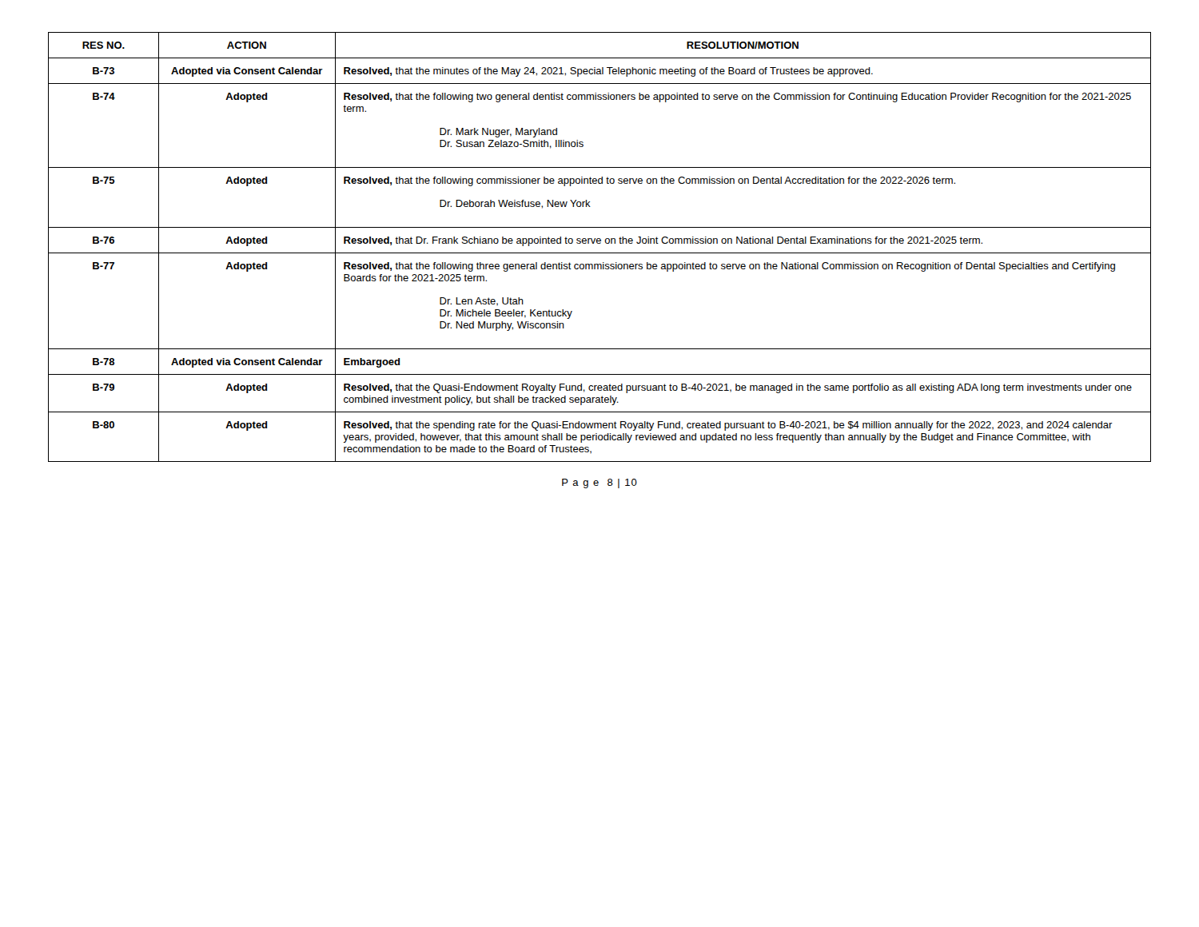| RES NO. | ACTION | RESOLUTION/MOTION |
| --- | --- | --- |
| B-73 | Adopted via Consent Calendar | Resolved, that the minutes of the May 24, 2021, Special Telephonic meeting of the Board of Trustees be approved. |
| B-74 | Adopted | Resolved, that the following two general dentist commissioners be appointed to serve on the Commission for Continuing Education Provider Recognition for the 2021-2025 term. Dr. Mark Nuger, Maryland Dr. Susan Zelazo-Smith, Illinois |
| B-75 | Adopted | Resolved, that the following commissioner be appointed to serve on the Commission on Dental Accreditation for the 2022-2026 term. Dr. Deborah Weisfuse, New York |
| B-76 | Adopted | Resolved, that Dr. Frank Schiano be appointed to serve on the Joint Commission on National Dental Examinations for the 2021-2025 term. |
| B-77 | Adopted | Resolved, that the following three general dentist commissioners be appointed to serve on the National Commission on Recognition of Dental Specialties and Certifying Boards for the 2021-2025 term. Dr. Len Aste, Utah Dr. Michele Beeler, Kentucky Dr. Ned Murphy, Wisconsin |
| B-78 | Adopted via Consent Calendar | Embargoed |
| B-79 | Adopted | Resolved, that the Quasi-Endowment Royalty Fund, created pursuant to B-40-2021, be managed in the same portfolio as all existing ADA long term investments under one combined investment policy, but shall be tracked separately. |
| B-80 | Adopted | Resolved, that the spending rate for the Quasi-Endowment Royalty Fund, created pursuant to B-40-2021, be $4 million annually for the 2022, 2023, and 2024 calendar years, provided, however, that this amount shall be periodically reviewed and updated no less frequently than annually by the Budget and Finance Committee, with recommendation to be made to the Board of Trustees, |
P a g e 8 | 10